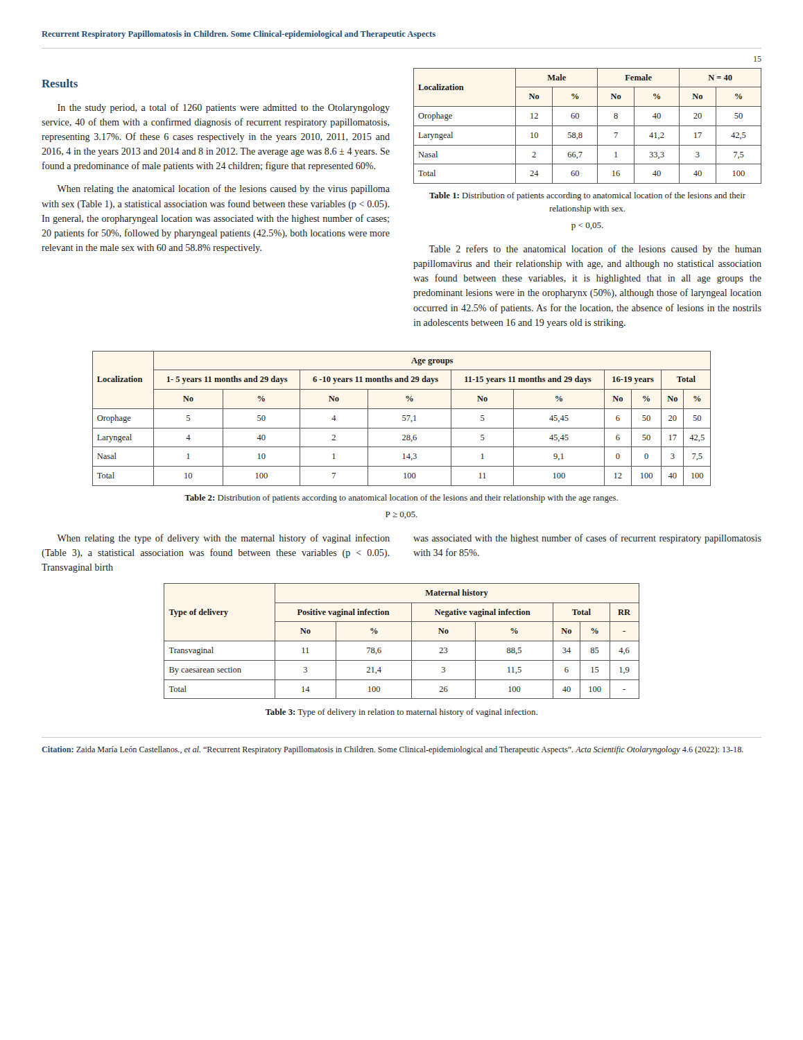Recurrent Respiratory Papillomatosis in Children. Some Clinical-epidemiological and Therapeutic Aspects
15
Results
In the study period, a total of 1260 patients were admitted to the Otolaryngology service, 40 of them with a confirmed diagnosis of recurrent respiratory papillomatosis, representing 3.17%. Of these 6 cases respectively in the years 2010, 2011, 2015 and 2016, 4 in the years 2013 and 2014 and 8 in 2012. The average age was 8.6 ± 4 years. Se found a predominance of male patients with 24 children; figure that represented 60%.
When relating the anatomical location of the lesions caused by the virus papilloma with sex (Table 1), a statistical association was found between these variables (p < 0.05). In general, the oropharyngeal location was associated with the highest number of cases; 20 patients for 50%, followed by pharyngeal patients (42.5%), both locations were more relevant in the male sex with 60 and 58.8% respectively.
| Localization | Male | Female | N = 40 |
| --- | --- | --- | --- |
| No | % | No | % | No | % |
| Orophage | 12 | 60 | 8 | 40 | 20 | 50 |
| Laryngeal | 10 | 58,8 | 7 | 41,2 | 17 | 42,5 |
| Nasal | 2 | 66,7 | 1 | 33,3 | 3 | 7,5 |
| Total | 24 | 60 | 16 | 40 | 40 | 100 |
Table 1: Distribution of patients according to anatomical location of the lesions and their relationship with sex.
p < 0,05.
Table 2 refers to the anatomical location of the lesions caused by the human papillomavirus and their relationship with age, and although no statistical association was found between these variables, it is highlighted that in all age groups the predominant lesions were in the oropharynx (50%), although those of laryngeal location occurred in 42.5% of patients. As for the location, the absence of lesions in the nostrils in adolescents between 16 and 19 years old is striking.
| Localization | Age groups |
| --- | --- |
| 1- 5 years 11 months and 29 days | 6 -10 years 11 months and 29 days | 11-15 years 11 months and 29 days | 16-19 years | Total |
| No | % | No | % | No | % | No | % | No | % |
| Orophage | 5 | 50 | 4 | 57,1 | 5 | 45,45 | 6 | 50 | 20 | 50 |
| Laryngeal | 4 | 40 | 2 | 28,6 | 5 | 45,45 | 6 | 50 | 17 | 42,5 |
| Nasal | 1 | 10 | 1 | 14,3 | 1 | 9,1 | 0 | 0 | 3 | 7,5 |
| Total | 10 | 100 | 7 | 100 | 11 | 100 | 12 | 100 | 40 | 100 |
Table 2: Distribution of patients according to anatomical location of the lesions and their relationship with the age ranges.
P ≥ 0,05.
When relating the type of delivery with the maternal history of vaginal infection (Table 3), a statistical association was found between these variables (p < 0.05). Transvaginal birth
was associated with the highest number of cases of recurrent respiratory papillomatosis with 34 for 85%.
| Type of delivery | Maternal history |
| --- | --- |
| Positive vaginal infection | Negative vaginal infection | Total | RR |
| No | % | No | % | No | % | - |
| Transvaginal | 11 | 78,6 | 23 | 88,5 | 34 | 85 | 4,6 |
| By caesarean section | 3 | 21,4 | 3 | 11,5 | 6 | 15 | 1,9 |
| Total | 14 | 100 | 26 | 100 | 40 | 100 | - |
Table 3: Type of delivery in relation to maternal history of vaginal infection.
Citation: Zaida María León Castellanos., et al. “Recurrent Respiratory Papillomatosis in Children. Some Clinical-epidemiological and Therapeutic Aspects”. Acta Scientific Otolaryngology 4.6 (2022): 13-18.